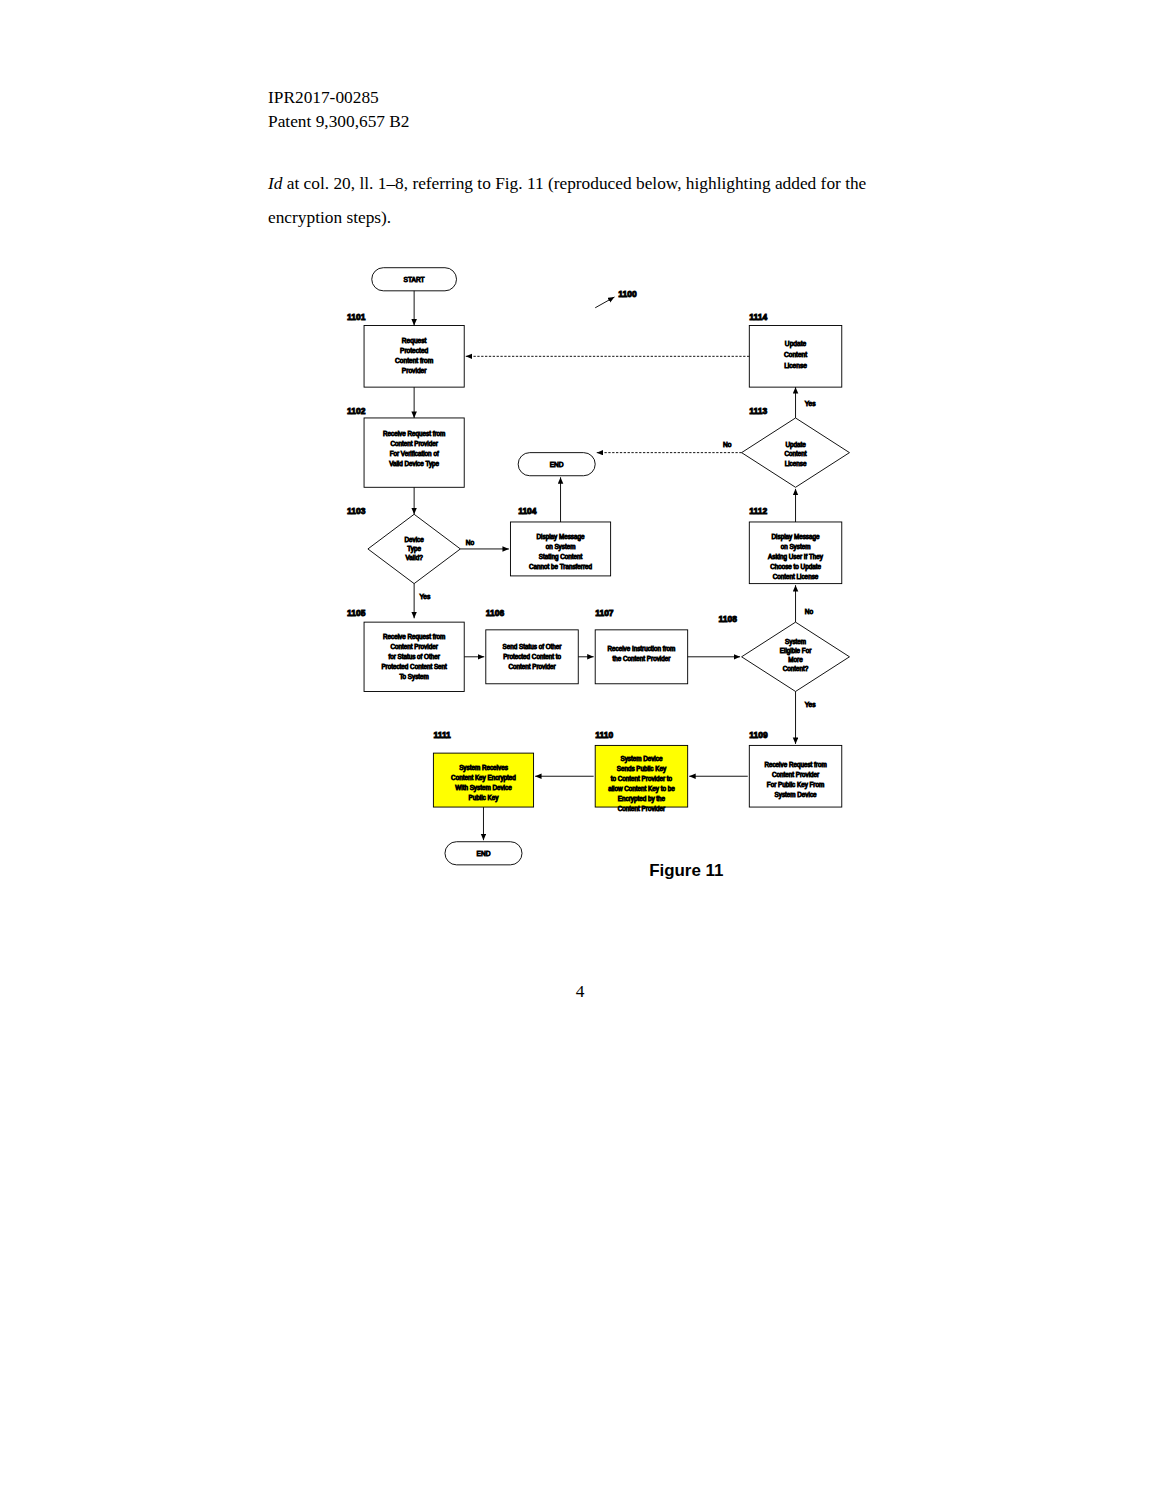IPR2017-00285
Patent 9,300,657 B2
Id at col. 20, ll. 1–8, referring to Fig. 11 (reproduced below, highlighting added for the encryption steps).
START 1100 1101 Request Protected Content from Provider 1114 Update Content License 1102 Receive Request from Content Provider For Verification of Valid Device Type END 1113 Update Content License Yes No 1103 Device Type Valid? No Yes 1104 Display Message on System Stating Content Cannot be Transferred 1112 Display Message on System Asking User If They Choose to Update Content License 1105 Receive Request from Content Provider for Status of Other Protected Content Sent To System 1106 Send Status of Other Protected Content to Content Provider 1107 Receive Instruction from the Content Provider 1108 System Eligible For More Content? No Yes 1109 Receive Request from Content Provider For Public Key From System Device 1110 System Device Sends Public Key to Content Provider to allow Content Key to be Encrypted by the Content Provider 1111 System Receives Content Key Encrypted With System Device Public Key END Figure 11
4